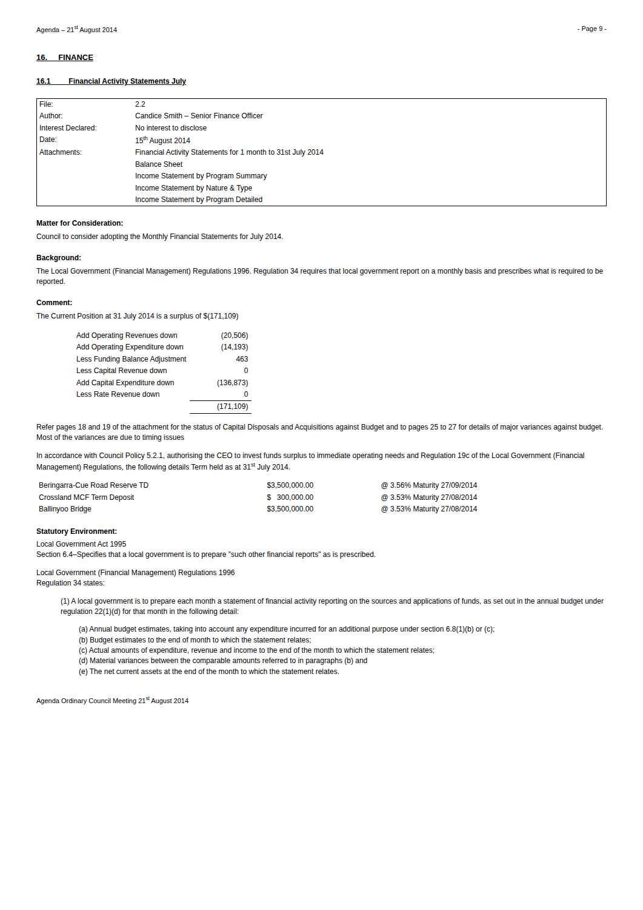Agenda – 21st August 2014 - Page 9 -
16. FINANCE
16.1 Financial Activity Statements July
| / File: / 2.2 / / Author: / Candice Smith – Senior Finance Officer / / Interest Declared: / No interest to disclose / / Date: / 15 th August 2014 / / Attachments: / Financial Activity Statements for 1 month to 31st July 2014 / / / Balance Sheet / / / Income Statement by Program Summary / / / Income Statement by Nature & Type / / / Income Statement by Program Detailed / |
Matter for Consideration:
Council to consider adopting the Monthly Financial Statements for July 2014.
Background:
The Local Government (Financial Management) Regulations 1996. Regulation 34 requires that local government report on a monthly basis and prescribes what is required to be reported.
Comment:
The Current Position at 31 July 2014 is a surplus of $(171,109)
| Add Operating Revenues down | (20,506) |
| Add Operating Expenditure down | (14,193) |
| Less Funding Balance Adjustment | 463 |
| Less Capital Revenue down | 0 |
| Add Capital Expenditure down | (136,873) |
| Less Rate Revenue down | 0 |
| | (171,109) |
Refer pages 18 and 19 of the attachment for the status of Capital Disposals and Acquisitions against Budget and to pages 25 to 27 for details of major variances against budget. Most of the variances are due to timing issues
In accordance with Council Policy 5.2.1, authorising the CEO to invest funds surplus to immediate operating needs and Regulation 19c of the Local Government (Financial Management) Regulations, the following details Term held as at 31st July 2014.
| Beringarra-Cue Road Reserve TD | $3,500,000.00 | @ 3.56% Maturity 27/09/2014 |
| Crossland MCF Term Deposit | $ 300,000.00 | @ 3.53% Maturity 27/08/2014 |
| Ballinyoo Bridge | $3,500,000.00 | @ 3.53% Maturity 27/08/2014 |
Statutory Environment:
Local Government Act 1995
Section 6.4–Specifies that a local government is to prepare "such other financial reports" as is prescribed.
Local Government (Financial Management) Regulations 1996
Regulation 34 states:
(1) A local government is to prepare each month a statement of financial activity reporting on the sources and applications of funds, as set out in the annual budget under regulation 22(1)(d) for that month in the following detail:
(a) Annual budget estimates, taking into account any expenditure incurred for an additional purpose under section 6.8(1)(b) or (c);
(b) Budget estimates to the end of month to which the statement relates;
(c) Actual amounts of expenditure, revenue and income to the end of the month to which the statement relates;
(d) Material variances between the comparable amounts referred to in paragraphs (b) and
(e) The net current assets at the end of the month to which the statement relates.
Agenda Ordinary Council Meeting 21st August 2014